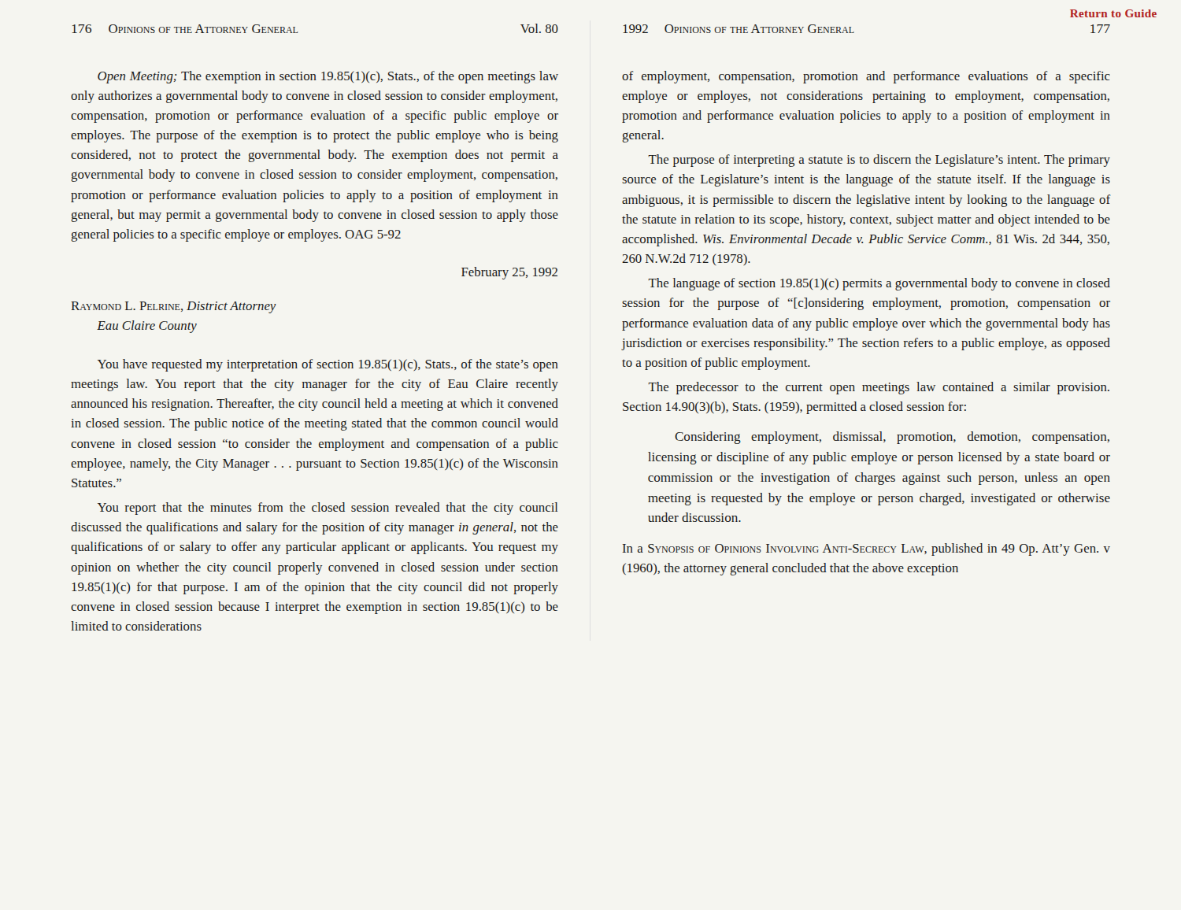Return to Guide
176 Opinions of the Attorney General Vol. 80
Open Meeting; The exemption in section 19.85(1)(c), Stats., of the open meetings law only authorizes a governmental body to convene in closed session to consider employment, compensation, promotion or performance evaluation of a specific public employe or employes. The purpose of the exemption is to protect the public employe who is being considered, not to protect the governmental body. The exemption does not permit a governmental body to convene in closed session to consider employment, compensation, promotion or performance evaluation policies to apply to a position of employment in general, but may permit a governmental body to convene in closed session to apply those general policies to a specific employe or employes. OAG 5-92
February 25, 1992
Raymond L. Pelrine, District Attorney Eau Claire County
You have requested my interpretation of section 19.85(1)(c), Stats., of the state’s open meetings law. You report that the city manager for the city of Eau Claire recently announced his resignation. Thereafter, the city council held a meeting at which it convened in closed session. The public notice of the meeting stated that the common council would convene in closed session “to consider the employment and compensation of a public employee, namely, the City Manager . . . pursuant to Section 19.85(1)(c) of the Wisconsin Statutes.”
You report that the minutes from the closed session revealed that the city council discussed the qualifications and salary for the position of city manager in general, not the qualifications of or salary to offer any particular applicant or applicants. You request my opinion on whether the city council properly convened in closed session under section 19.85(1)(c) for that purpose. I am of the opinion that the city council did not properly convene in closed session because I interpret the exemption in section 19.85(1)(c) to be limited to considerations
1992 Opinions of the Attorney General 177
of employment, compensation, promotion and performance evaluations of a specific employe or employes, not considerations pertaining to employment, compensation, promotion and performance evaluation policies to apply to a position of employment in general.
The purpose of interpreting a statute is to discern the Legislature’s intent. The primary source of the Legislature’s intent is the language of the statute itself. If the language is ambiguous, it is permissible to discern the legislative intent by looking to the language of the statute in relation to its scope, history, context, subject matter and object intended to be accomplished. Wis. Environmental Decade v. Public Service Comm., 81 Wis. 2d 344, 350, 260 N.W.2d 712 (1978).
The language of section 19.85(1)(c) permits a governmental body to convene in closed session for the purpose of “[c]onsidering employment, promotion, compensation or performance evaluation data of any public employe over which the governmental body has jurisdiction or exercises responsibility.” The section refers to a public employe, as opposed to a position of public employment.
The predecessor to the current open meetings law contained a similar provision. Section 14.90(3)(b), Stats. (1959), permitted a closed session for:
Considering employment, dismissal, promotion, demotion, compensation, licensing or discipline of any public employe or person licensed by a state board or commission or the investigation of charges against such person, unless an open meeting is requested by the employe or person charged, investigated or otherwise under discussion.
In a Synopsis of Opinions Involving Anti-Secrecy Law, published in 49 Op. Att’y Gen. v (1960), the attorney general concluded that the above exception